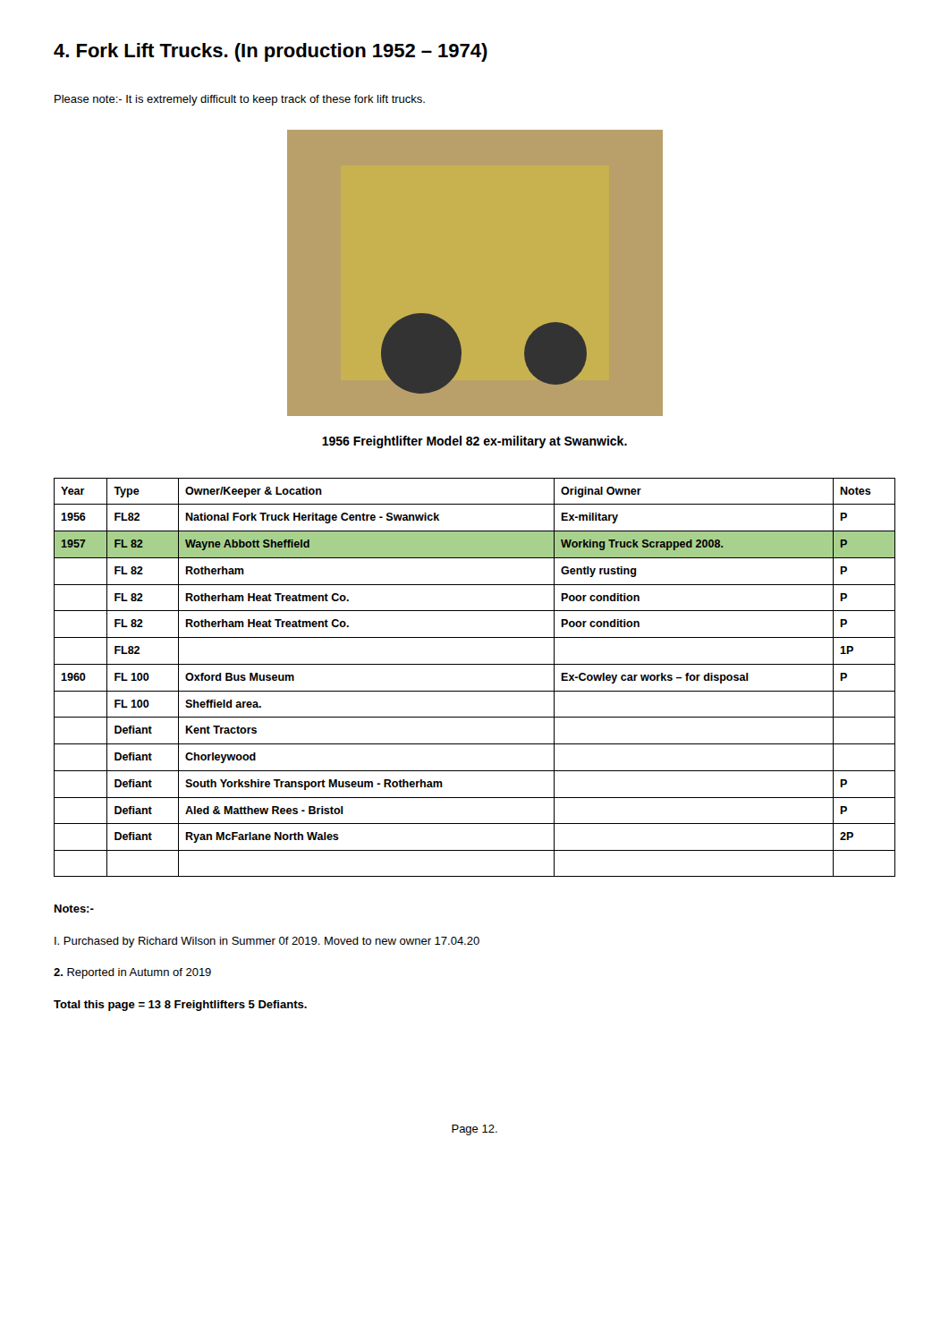4. Fork Lift Trucks. (In production 1952 – 1974)
Please note:- It is extremely difficult to keep track of these fork lift trucks.
1956 Freightlifter Model 82 ex-military at Swanwick.
| Year | Type | Owner/Keeper & Location | Original Owner | Notes |
| --- | --- | --- | --- | --- |
| 1956 | FL82 | National Fork Truck Heritage Centre - Swanwick | Ex-military | P |
| 1957 | FL 82 | Wayne Abbott Sheffield | Working Truck Scrapped 2008. | P |
| | FL 82 | Rotherham | Gently rusting | P |
| | FL 82 | Rotherham Heat Treatment Co. | Poor condition | P |
| | FL 82 | Rotherham Heat Treatment Co. | Poor condition | P |
| | FL82 | | | 1P |
| 1960 | FL 100 | Oxford Bus Museum | Ex-Cowley car works – for disposal | P |
| | FL 100 | Sheffield area. | | |
| | Defiant | Kent Tractors | | |
| | Defiant | Chorleywood | | |
| | Defiant | South Yorkshire Transport Museum - Rotherham | | P |
| | Defiant | Aled & Matthew Rees - Bristol | | P |
| | Defiant | Ryan McFarlane North Wales | | 2P |
Notes:-
I. Purchased by Richard Wilson in Summer 0f 2019. Moved to new owner 17.04.20
2. Reported in Autumn of 2019
Total this page = 13 8 Freightlifters 5 Defiants.
Page 12.